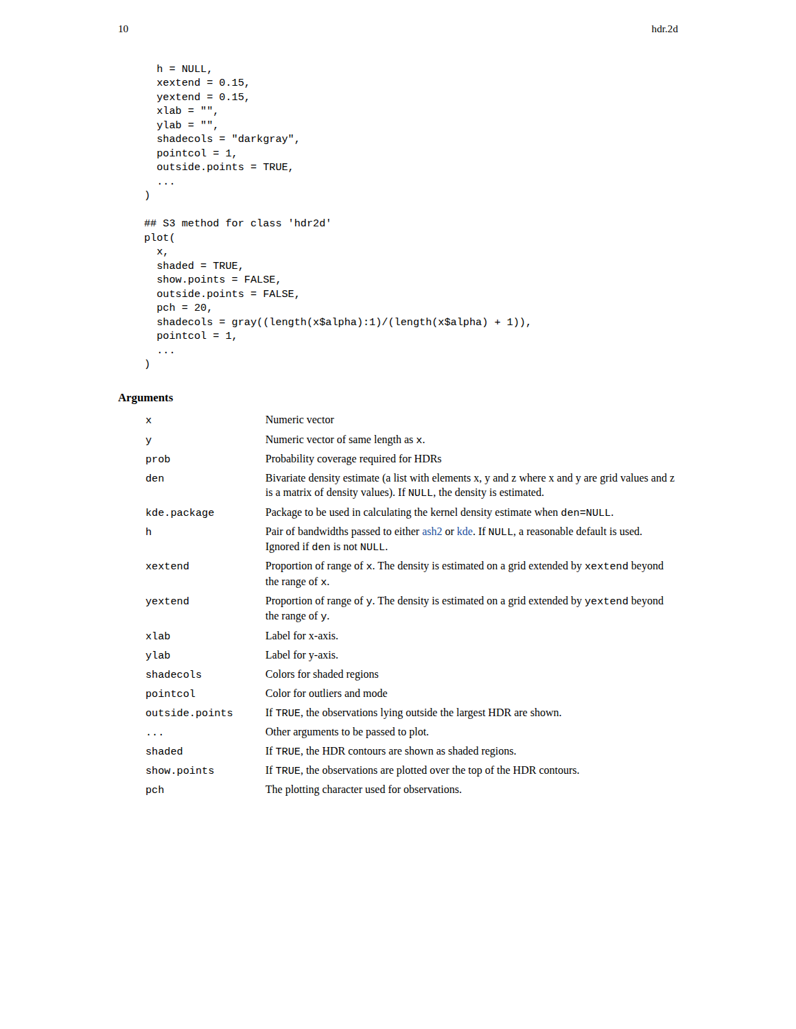10 hdr.2d
  h = NULL,
  xextend = 0.15,
  yextend = 0.15,
  xlab = "",
  ylab = "",
  shadecols = "darkgray",
  pointcol = 1,
  outside.points = TRUE,
  ...
)

## S3 method for class 'hdr2d'
plot(
  x,
  shaded = TRUE,
  show.points = FALSE,
  outside.points = FALSE,
  pch = 20,
  shadecols = gray((length(x$alpha):1)/(length(x$alpha) + 1)),
  pointcol = 1,
  ...
)
Arguments
x
Numeric vector
y
Numeric vector of same length as x.
prob
Probability coverage required for HDRs
den
Bivariate density estimate (a list with elements x, y and z where x and y are grid values and z is a matrix of density values). If NULL, the density is estimated.
kde.package
Package to be used in calculating the kernel density estimate when den=NULL.
h
Pair of bandwidths passed to either ash2 or kde. If NULL, a reasonable default is used. Ignored if den is not NULL.
xextend
Proportion of range of x. The density is estimated on a grid extended by xextend beyond the range of x.
yextend
Proportion of range of y. The density is estimated on a grid extended by yextend beyond the range of y.
xlab
Label for x-axis.
ylab
Label for y-axis.
shadecols
Colors for shaded regions
pointcol
Color for outliers and mode
outside.points
If TRUE, the observations lying outside the largest HDR are shown.
...
Other arguments to be passed to plot.
shaded
If TRUE, the HDR contours are shown as shaded regions.
show.points
If TRUE, the observations are plotted over the top of the HDR contours.
pch
The plotting character used for observations.